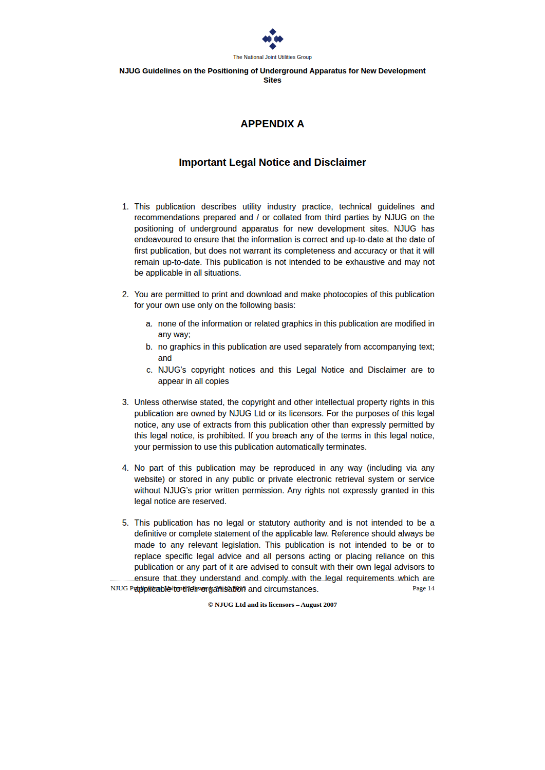The National Joint Utilities Group
NJUG Guidelines on the Positioning of Underground Apparatus for New Development
Sites
APPENDIX A
Important Legal Notice and Disclaimer
This publication describes utility industry practice, technical guidelines and recommendations prepared and / or collated from third parties by NJUG on the positioning of underground apparatus for new development sites. NJUG has endeavoured to ensure that the information is correct and up-to-date at the date of first publication, but does not warrant its completeness and accuracy or that it will remain up-to-date. This publication is not intended to be exhaustive and may not be applicable in all situations.
You are permitted to print and download and make photocopies of this publication for your own use only on the following basis:
none of the information or related graphics in this publication are modified in any way;
no graphics in this publication are used separately from accompanying text; and
NJUG’s copyright notices and this Legal Notice and Disclaimer are to appear in all copies
Unless otherwise stated, the copyright and other intellectual property rights in this publication are owned by NJUG Ltd or its licensors. For the purposes of this legal notice, any use of extracts from this publication other than expressly permitted by this legal notice, is prohibited. If you breach any of the terms in this legal notice, your permission to use this publication automatically terminates.
No part of this publication may be reproduced in any way (including via any website) or stored in any public or private electronic retrieval system or service without NJUG’s prior written permission. Any rights not expressly granted in this legal notice are reserved.
This publication has no legal or statutory authority and is not intended to be a definitive or complete statement of the applicable law. Reference should always be made to any relevant legislation. This publication is not intended to be or to replace specific legal advice and all persons acting or placing reliance on this publication or any part of it are advised to consult with their own legal advisors to ensure that they understand and comply with the legal requirements which are applicable to their organisation and circumstances.
NJUG Publication: Volume 2 Issue 4: 29.10.2013 Page 14
© NJUG Ltd and its licensors – August 2007